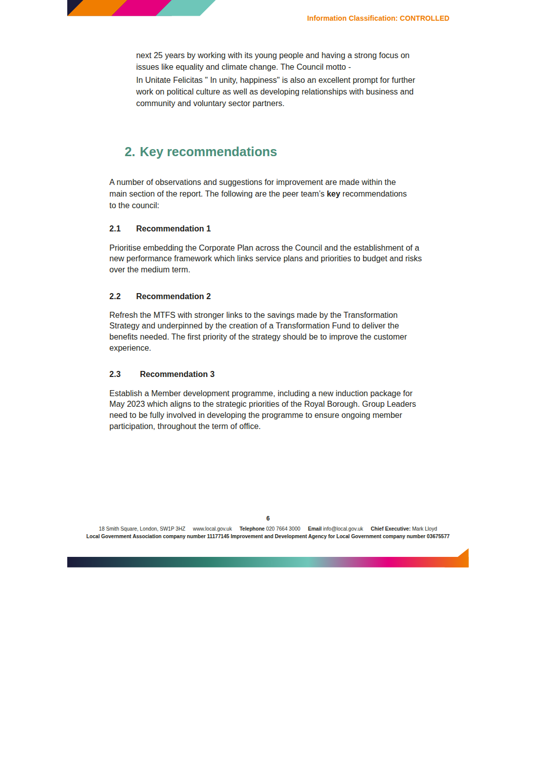Information Classification: CONTROLLED
next 25 years by working with its young people and having a strong focus on issues like equality and climate change. The Council motto -
In Unitate Felicitas " In unity, happiness" is also an excellent prompt for further work on political culture as well as developing relationships with business and community and voluntary sector partners.
2. Key recommendations
A number of observations and suggestions for improvement are made within the main section of the report. The following are the peer team’s key recommendations to the council:
2.1 Recommendation 1
Prioritise embedding the Corporate Plan across the Council and the establishment of a new performance framework which links service plans and priorities to budget and risks over the medium term.
2.2 Recommendation 2
Refresh the MTFS with stronger links to the savings made by the Transformation Strategy and underpinned by the creation of a Transformation Fund to deliver the benefits needed. The first priority of the strategy should be to improve the customer experience.
2.3 Recommendation 3
Establish a Member development programme, including a new induction package for May 2023 which aligns to the strategic priorities of the Royal Borough. Group Leaders need to be fully involved in developing the programme to ensure ongoing member participation, throughout the term of office.
6
18 Smith Square, London, SW1P 3HZ www.local.gov.uk Telephone 020 7664 3000 Email info@local.gov.uk Chief Executive: Mark Lloyd
Local Government Association company number 11177145 Improvement and Development Agency for Local Government company number 03675577